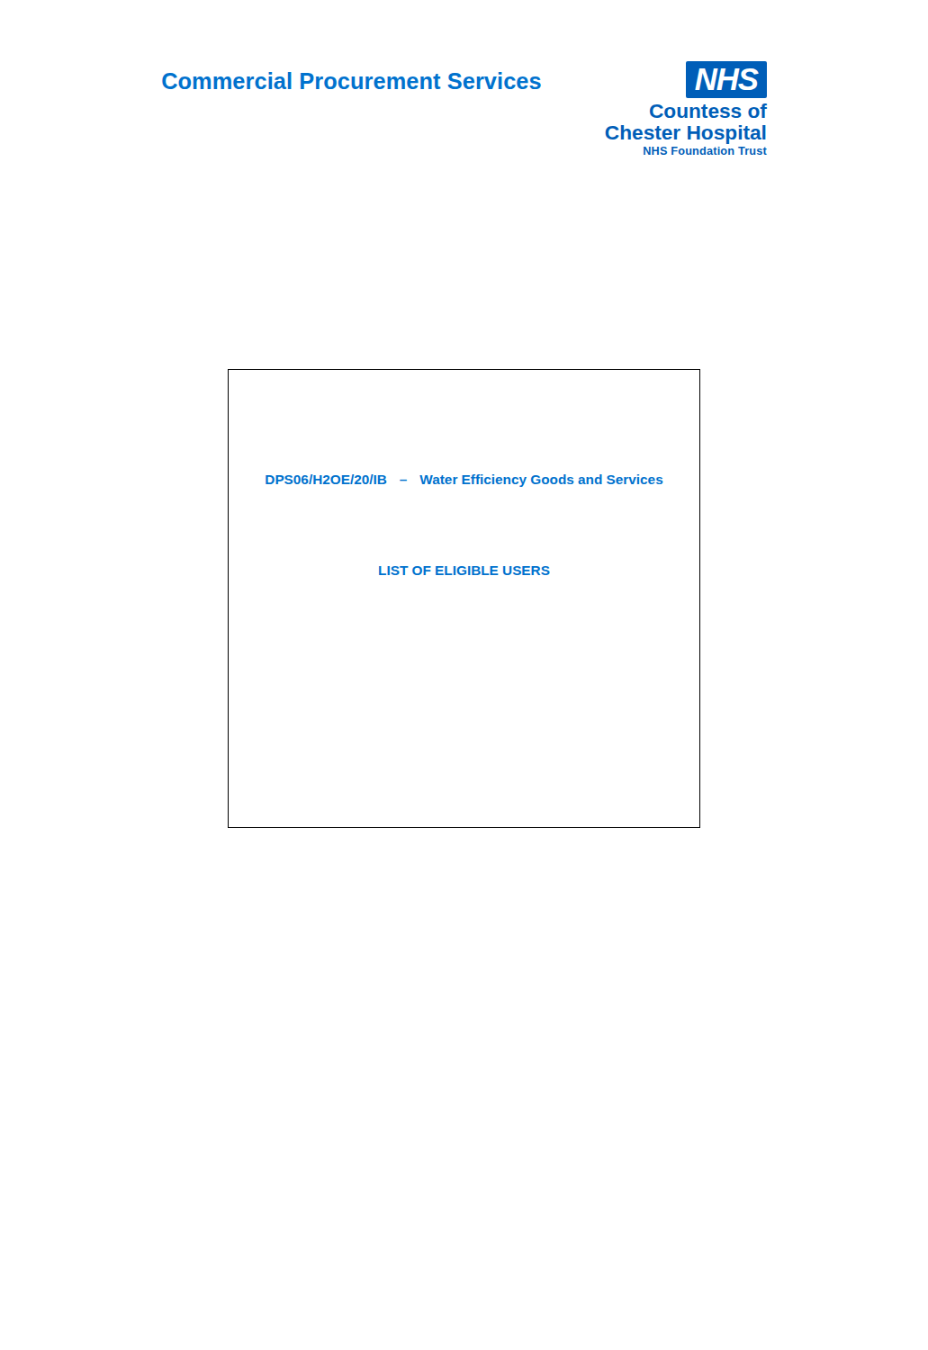Commercial Procurement Services
NHS
Countess ofChester Hospital
NHS Foundation Trust
DPS06/H2OE/20/IB–Water Efficiency Goods and Services
LIST OF ELIGIBLE USERS